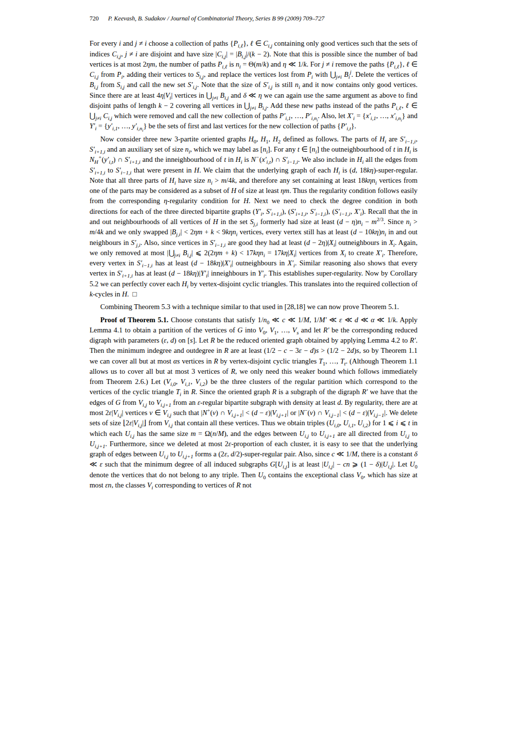720 P. Keevash, B. Sudakov / Journal of Combinatorial Theory, Series B 99 (2009) 709–727
For every i and j ≠ i choose a collection of paths {Pi,ℓ}, ℓ ∈ Ci,j containing only good vertices such that the sets of indices Ci,j, j ≠ i are disjoint and have size |Ci,j| = |Bi,j|/(k − 2). Note that this is possible since the number of bad vertices is at most 2ηm, the number of paths Pi,ℓ is ni = Θ(m/k) and η ≪ 1/k. For j ≠ i remove the paths {Pi,ℓ}, ℓ ∈ Ci,j from Pi, adding their vertices to Si,j, and replace the vertices lost from Pi with ⋃j≠i Bij. Delete the vertices of Bi,j from Si,j and call the new set S′i,j. Note that the size of S′i,j is still ni and it now contains only good vertices. Since there are at least 4η|Vi| vertices in ⋃j≠i Bi,j and δ ≪ η we can again use the same argument as above to find disjoint paths of length k − 2 covering all vertices in ⋃j≠i Bi,j. Add these new paths instead of the paths Pi,ℓ, ℓ ∈ ⋃j≠i Ci,j which were removed and call the new collection of paths P′i,1, …, P′i,ni. Also, let X′i = {x′i,1, …, x′i,ni} and Y′i = {y′i,1, …, y′i,ni} be the sets of first and last vertices for the new collection of paths {P′i,t}.
Now consider three new 3-partite oriented graphs H0, H1, H2 defined as follows. The parts of Hi are S′i−1,i, S′i+1,i and an auxiliary set of size ni, which we may label as [ni]. For any t ∈ [ni] the outneighbourhood of t in Hi is NH+(y′i,t) ∩ S′i+1,i and the inneighbourhood of t in Hi is N−(x′i,t) ∩ S′i−1,i. We also include in Hi all the edges from S′i+1,i to S′i−1,i that were present in H. We claim that the underlying graph of each Hi is (d, 18kη)-super-regular. Note that all three parts of Hi have size ni > m/4k, and therefore any set containing at least 18kηni vertices from one of the parts may be considered as a subset of H of size at least ηm. Thus the regularity condition follows easily from the corresponding η-regularity condition for H. Next we need to check the degree condition in both directions for each of the three directed bipartite graphs (Y′i, S′i+1,i), (S′i+1,i, S′i−1,i), (S′i−1,i, X′i). Recall that the in and out neighbourhoods of all vertices of H in the set Sj,i formerly had size at least (d − η)ni − m2/3. Since ni > m/4k and we only swapped |Bj,i| < 2ηm + k < 9kηni vertices, every vertex still has at least (d − 10kη)ni in and out neighbours in S′j,i. Also, since vertices in S′i−1,i are good they had at least (d − 2η)|Xi| outneighbours in Xi. Again, we only removed at most |⋃j≠i Bi,j| ⩽ 2(2ηm + k) < 17kηni = 17kη|Xi| vertices from Xi to create X′i. Therefore, every vertex in S′i−1,i has at least (d − 18kη)|X′i| outneighbours in X′i. Similar reasoning also shows that every vertex in S′i+1,i has at least (d − 18kη)|Y′i| inneighbours in Y′i. This establishes super-regularity. Now by Corollary 5.2 we can perfectly cover each Hi by vertex-disjoint cyclic triangles. This translates into the required collection of k-cycles in H. □
Combining Theorem 5.3 with a technique similar to that used in [28,18] we can now prove Theorem 5.1.
Proof of Theorem 5.1. Choose constants that satisfy 1/n0 ≪ c ≪ 1/M, 1/M′ ≪ ε ≪ d ≪ α ≪ 1/k. Apply Lemma 4.1 to obtain a partition of the vertices of G into V0, V1, …, Vs and let R′ be the corresponding reduced digraph with parameters (ε, d) on [s]. Let R be the reduced oriented graph obtained by applying Lemma 4.2 to R′. Then the minimum indegree and outdegree in R are at least (1/2 − c − 3ε − d)s > (1/2 − 2d)s, so by Theorem 1.1 we can cover all but at most αs vertices in R by vertex-disjoint cyclic triangles T1, …, Tt. (Although Theorem 1.1 allows us to cover all but at most 3 vertices of R, we only need this weaker bound which follows immediately from Theorem 2.6.) Let (Vi,0, Vi,1, Vi,2) be the three clusters of the regular partition which correspond to the vertices of the cyclic triangle Ti in R. Since the oriented graph R is a subgraph of the digraph R′ we have that the edges of G from Vi,j to Vi,j+1 from an ε-regular bipartite subgraph with density at least d. By regularity, there are at most 2ε|Vi,j| vertices v ∈ Vi,j such that |N+(v) ∩ Vi,j+1| < (d − ε)|Vi,j+1| or |N−(v) ∩ Vi,j−1| < (d − ε)|Vi,j−1|. We delete sets of size ⌊2ε|Vi,j|⌋ from Vi,j that contain all these vertices. Thus we obtain triples (Ui,0, Ui,1, Ui,2) for 1 ⩽ i ⩽ t in which each Ui,j has the same size m = Ω(n/M), and the edges between Ui,j to Ui,j+1 are all directed from Ui,j to Ui,j+1. Furthermore, since we deleted at most 2ε-proportion of each cluster, it is easy to see that the underlying graph of edges between Ui,j to Ui,j+1 forms a (2ε, d/2)-super-regular pair. Also, since c ≪ 1/M, there is a constant δ ≪ ε such that the minimum degree of all induced subgraphs G[Ui,j] is at least |Ui,j| − cn ⩾ (1 − δ)|Ui,j|. Let U0 denote the vertices that do not belong to any triple. Then U0 contains the exceptional class V0, which has size at most εn, the classes Vi corresponding to vertices of R not